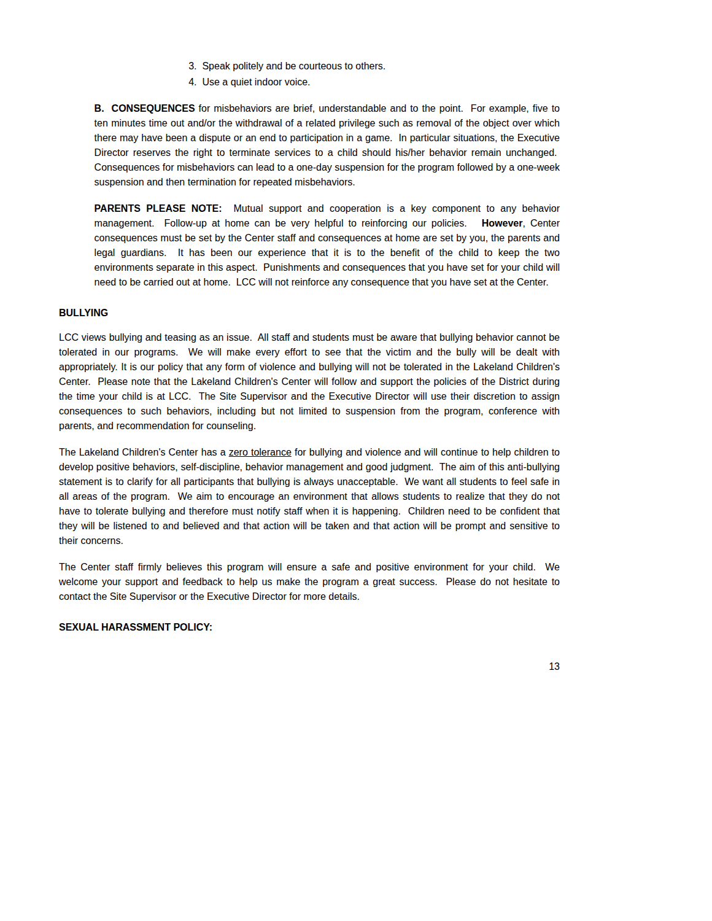3. Speak politely and be courteous to others.
4. Use a quiet indoor voice.
B. CONSEQUENCES for misbehaviors are brief, understandable and to the point. For example, five to ten minutes time out and/or the withdrawal of a related privilege such as removal of the object over which there may have been a dispute or an end to participation in a game. In particular situations, the Executive Director reserves the right to terminate services to a child should his/her behavior remain unchanged. Consequences for misbehaviors can lead to a one-day suspension for the program followed by a one-week suspension and then termination for repeated misbehaviors.
PARENTS PLEASE NOTE: Mutual support and cooperation is a key component to any behavior management. Follow-up at home can be very helpful to reinforcing our policies. However, Center consequences must be set by the Center staff and consequences at home are set by you, the parents and legal guardians. It has been our experience that it is to the benefit of the child to keep the two environments separate in this aspect. Punishments and consequences that you have set for your child will need to be carried out at home. LCC will not reinforce any consequence that you have set at the Center.
BULLYING
LCC views bullying and teasing as an issue. All staff and students must be aware that bullying behavior cannot be tolerated in our programs. We will make every effort to see that the victim and the bully will be dealt with appropriately. It is our policy that any form of violence and bullying will not be tolerated in the Lakeland Children's Center. Please note that the Lakeland Children's Center will follow and support the policies of the District during the time your child is at LCC. The Site Supervisor and the Executive Director will use their discretion to assign consequences to such behaviors, including but not limited to suspension from the program, conference with parents, and recommendation for counseling.
The Lakeland Children's Center has a zero tolerance for bullying and violence and will continue to help children to develop positive behaviors, self-discipline, behavior management and good judgment. The aim of this anti-bullying statement is to clarify for all participants that bullying is always unacceptable. We want all students to feel safe in all areas of the program. We aim to encourage an environment that allows students to realize that they do not have to tolerate bullying and therefore must notify staff when it is happening. Children need to be confident that they will be listened to and believed and that action will be taken and that action will be prompt and sensitive to their concerns.
The Center staff firmly believes this program will ensure a safe and positive environment for your child. We welcome your support and feedback to help us make the program a great success. Please do not hesitate to contact the Site Supervisor or the Executive Director for more details.
SEXUAL HARASSMENT POLICY:
13